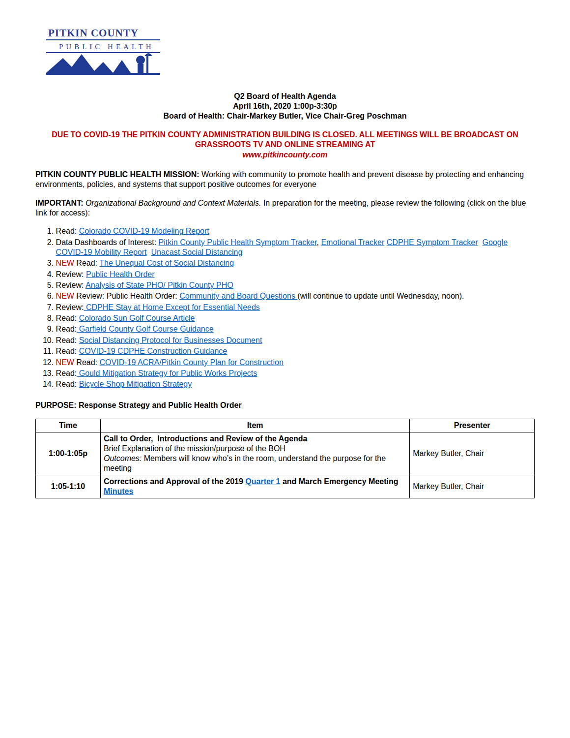PITKIN COUNTY PUBLIC HEALTH
Q2 Board of Health Agenda
April 16th, 2020 1:00p-3:30p
Board of Health: Chair-Markey Butler, Vice Chair-Greg Poschman
DUE TO COVID-19 THE PITKIN COUNTY ADMINISTRATION BUILDING IS CLOSED. ALL MEETINGS WILL BE BROADCAST ON GRASSROOTS TV AND ONLINE STREAMING AT
www.pitkincounty.com
PITKIN COUNTY PUBLIC HEALTH MISSION: Working with community to promote health and prevent disease by protecting and enhancing environments, policies, and systems that support positive outcomes for everyone
IMPORTANT: Organizational Background and Context Materials. In preparation for the meeting, please review the following (click on the blue link for access):
Read: Colorado COVID-19 Modeling Report
Data Dashboards of Interest: Pitkin County Public Health Symptom Tracker, Emotional Tracker CDPHE Symptom Tracker Google COVID-19 Mobility Report Unacast Social Distancing
NEW Read: The Unequal Cost of Social Distancing
Review: Public Health Order
Review: Analysis of State PHO/ Pitkin County PHO
NEW Review: Public Health Order: Community and Board Questions (will continue to update until Wednesday, noon).
Review: CDPHE Stay at Home Except for Essential Needs
Read: Colorado Sun Golf Course Article
Read: Garfield County Golf Course Guidance
Read: Social Distancing Protocol for Businesses Document
Read: COVID-19 CDPHE Construction Guidance
NEW Read: COVID-19 ACRA/Pitkin County Plan for Construction
Read: Gould Mitigation Strategy for Public Works Projects
Read: Bicycle Shop Mitigation Strategy
PURPOSE: Response Strategy and Public Health Order
| Time | Item | Presenter |
| --- | --- | --- |
| 1:00-1:05p | Call to Order, Introductions and Review of the Agenda Brief Explanation of the mission/purpose of the BOH Outcomes: Members will know who’s in the room, understand the purpose for the meeting | Markey Butler, Chair |
| 1:05-1:10 | Corrections and Approval of the 2019 Quarter 1 and March Emergency Meeting Minutes | Markey Butler, Chair |